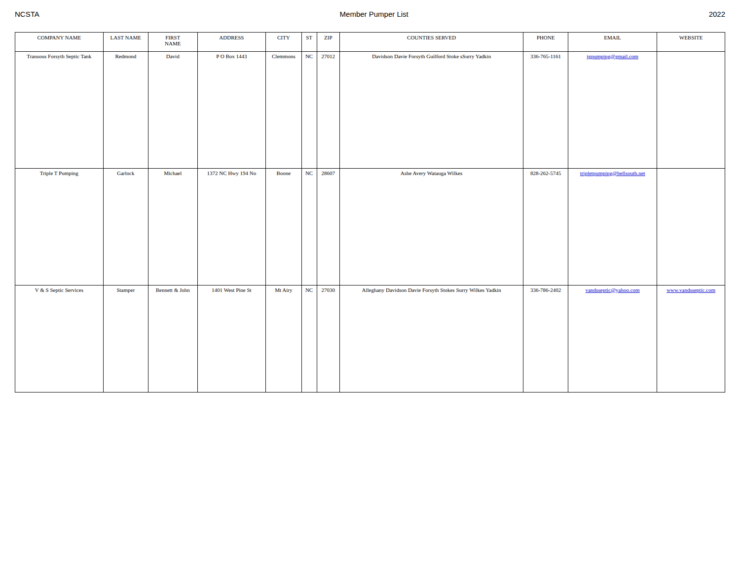NCSTA
Member Pumper List
2022
| COMPANY NAME | LAST NAME | FIRST NAME | ADDRESS | CITY | ST | ZIP | COUNTIES SERVED | PHONE | EMAIL | WEBSITE |
| --- | --- | --- | --- | --- | --- | --- | --- | --- | --- | --- |
| Transous Forsyth Septic Tank | Redmond | David | P O Box 1443 | Clemmons | NC | 27012 | Davidson Davie Forsyth Guilford Stoke sSurry Yadkin | 336-765-1161 | tgpumping@gmail.com | |
| Triple T Pumping | Garlock | Michael | 1372 NC Hwy 194 No | Boone | NC | 28607 | Ashe Avery Watauga Wilkes | 828-262-5745 | tripletpumping@bellsouth.net | |
| V & S Septic Services | Stamper | Bennett & John | 1401 West Pine St | Mt Airy | NC | 27030 | Alleghany Davidson Davie Forsyth Stokes Surry Wilkes Yadkin | 336-786-2402 | vandsseptic@yahoo.com | www.vandsseptic.com |